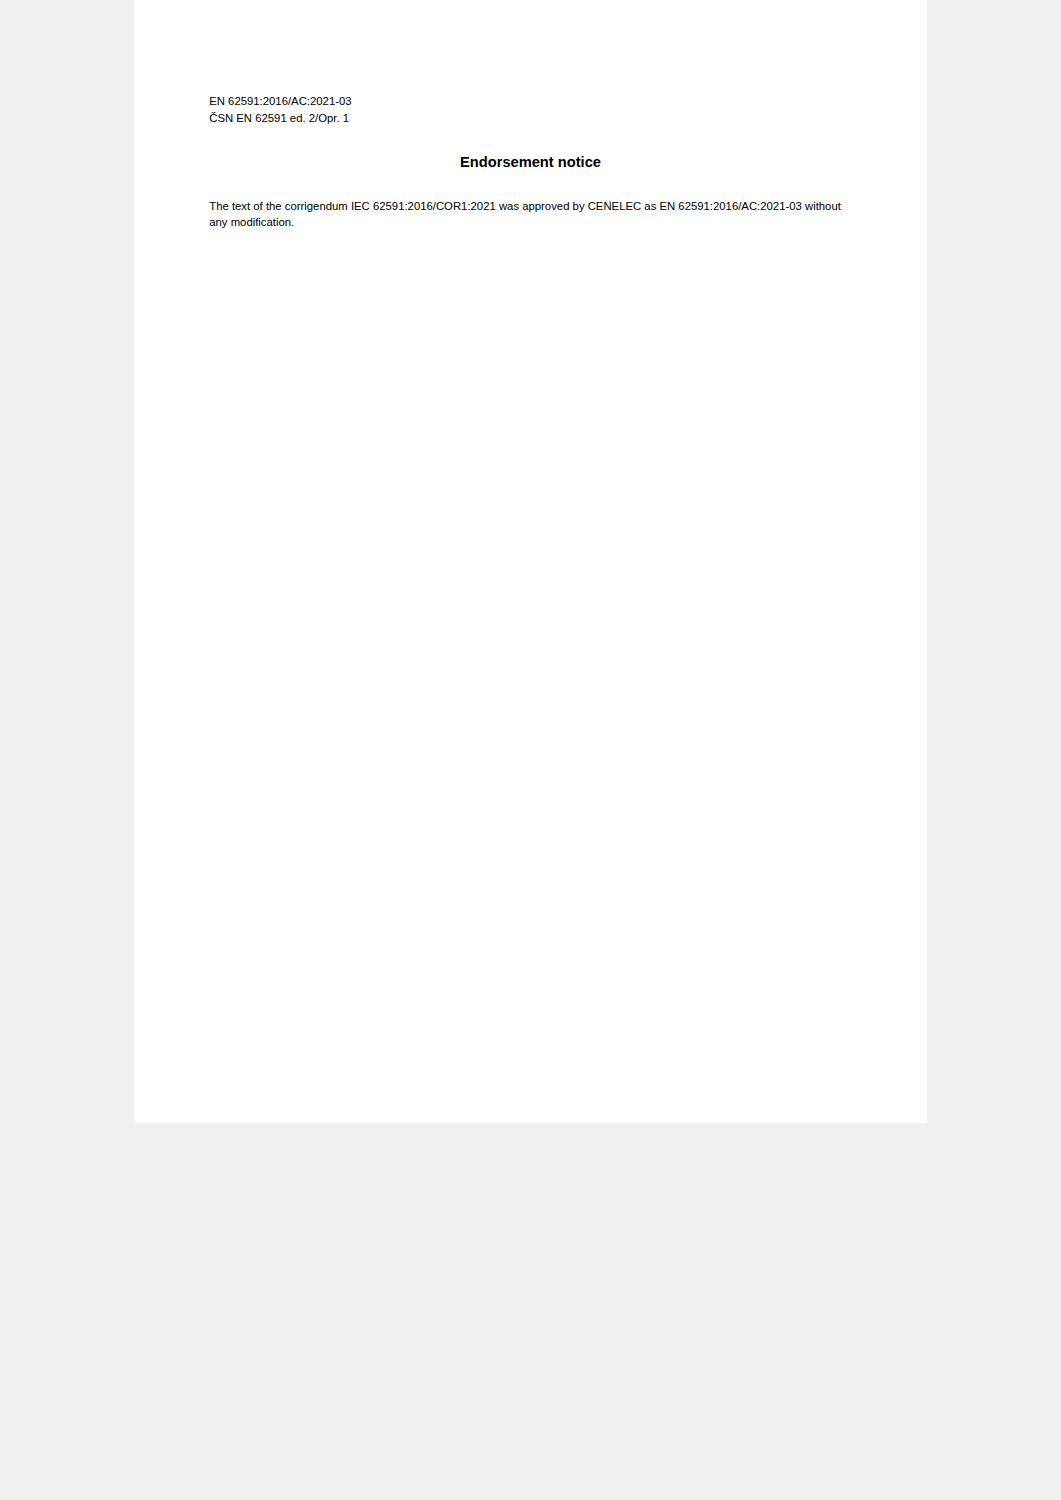EN 62591:2016/AC:2021-03
ČSN EN 62591 ed. 2/Opr. 1
Endorsement notice
The text of the corrigendum IEC 62591:2016/COR1:2021 was approved by CENELEC as EN 62591:2016/AC:2021-03 without any modification.